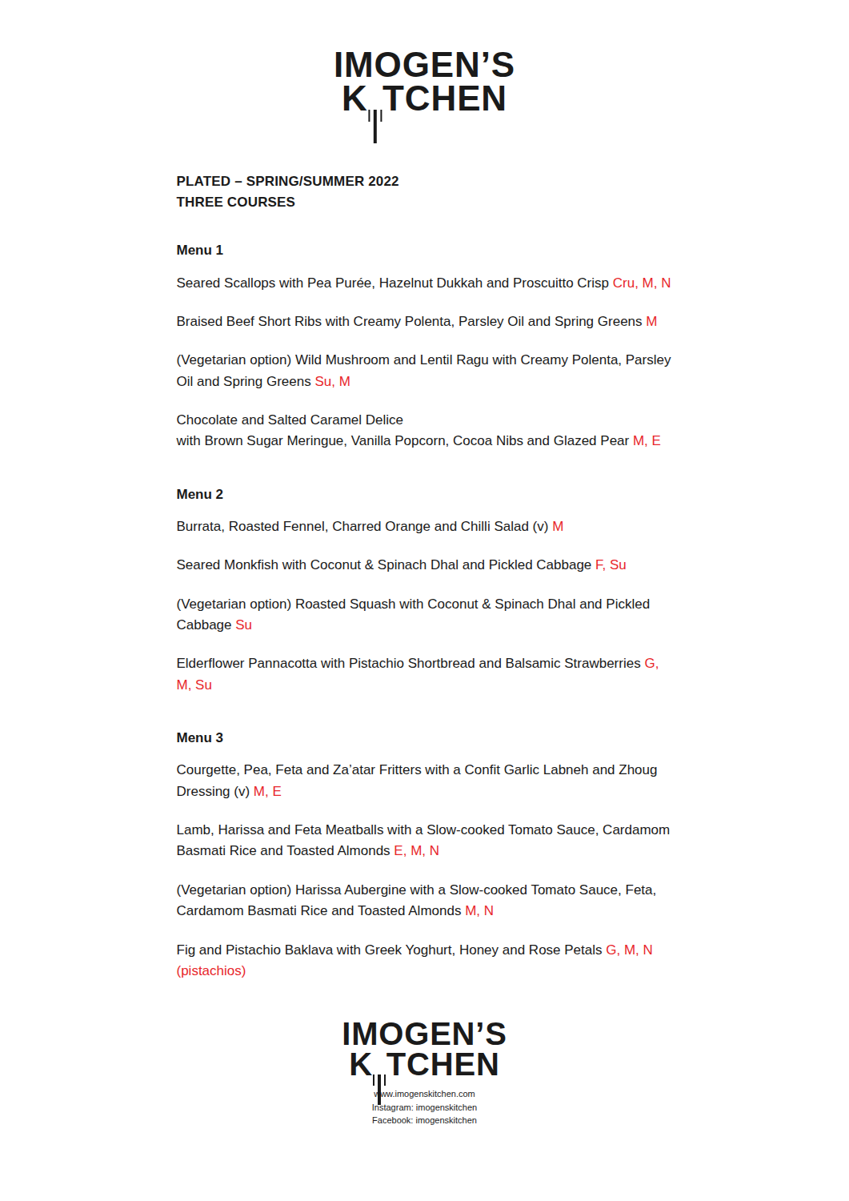IMOGEN’S K TCHEN
PLATED – SPRING/SUMMER 2022
THREE COURSES
Menu 1
Seared Scallops with Pea Purée, Hazelnut Dukkah and Proscuitto Crisp Cru, M, N
Braised Beef Short Ribs with Creamy Polenta, Parsley Oil and Spring Greens M
(Vegetarian option) Wild Mushroom and Lentil Ragu with Creamy Polenta, Parsley Oil and Spring Greens Su, M
Chocolate and Salted Caramel Delice
with Brown Sugar Meringue, Vanilla Popcorn, Cocoa Nibs and Glazed Pear M, E
Menu 2
Burrata, Roasted Fennel, Charred Orange and Chilli Salad (v) M
Seared Monkfish with Coconut & Spinach Dhal and Pickled Cabbage F, Su
(Vegetarian option) Roasted Squash with Coconut & Spinach Dhal and Pickled Cabbage Su
Elderflower Pannacotta with Pistachio Shortbread and Balsamic Strawberries G, M, Su
Menu 3
Courgette, Pea, Feta and Za’atar Fritters with a Confit Garlic Labneh and Zhoug Dressing (v) M, E
Lamb, Harissa and Feta Meatballs with a Slow-cooked Tomato Sauce, Cardamom Basmati Rice and Toasted Almonds E, M, N
(Vegetarian option) Harissa Aubergine with a Slow-cooked Tomato Sauce, Feta, Cardamom Basmati Rice and Toasted Almonds M, N
Fig and Pistachio Baklava with Greek Yoghurt, Honey and Rose Petals G, M, N (pistachios)
IMOGEN’S K TCHEN
www.imogenskitchen.com
Instagram: imogenskitchen
Facebook: imogenskitchen